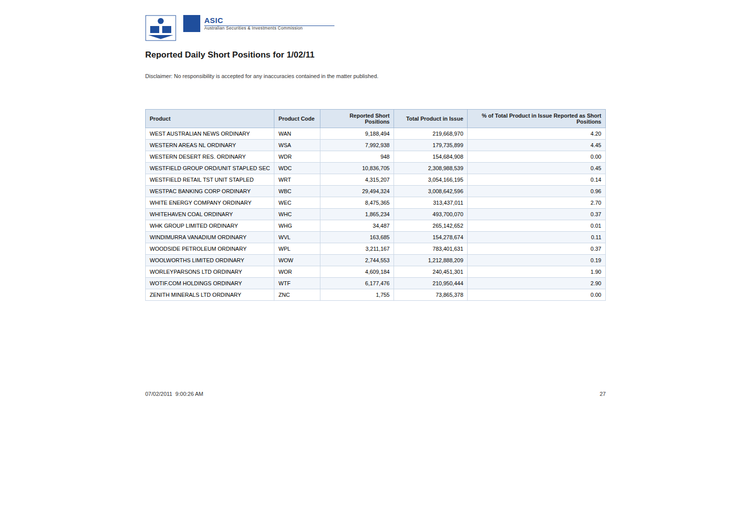ASIC
Australian Securities & Investments Commission
Reported Daily Short Positions for 1/02/11
Disclaimer: No responsibility is accepted for any inaccuracies contained in the matter published.
| Product | Product Code | Reported Short Positions | Total Product in Issue | % of Total Product in Issue Reported as Short Positions |
| --- | --- | --- | --- | --- |
| WEST AUSTRALIAN NEWS ORDINARY | WAN | 9,188,494 | 219,668,970 | 4.20 |
| WESTERN AREAS NL ORDINARY | WSA | 7,992,938 | 179,735,899 | 4.45 |
| WESTERN DESERT RES. ORDINARY | WDR | 948 | 154,684,908 | 0.00 |
| WESTFIELD GROUP ORD/UNIT STAPLED SEC | WDC | 10,836,705 | 2,308,988,539 | 0.45 |
| WESTFIELD RETAIL TST UNIT STAPLED | WRT | 4,315,207 | 3,054,166,195 | 0.14 |
| WESTPAC BANKING CORP ORDINARY | WBC | 29,494,324 | 3,008,642,596 | 0.96 |
| WHITE ENERGY COMPANY ORDINARY | WEC | 8,475,365 | 313,437,011 | 2.70 |
| WHITEHAVEN COAL ORDINARY | WHC | 1,865,234 | 493,700,070 | 0.37 |
| WHK GROUP LIMITED ORDINARY | WHG | 34,487 | 265,142,652 | 0.01 |
| WINDIMURRA VANADIUM ORDINARY | WVL | 163,685 | 154,278,674 | 0.11 |
| WOODSIDE PETROLEUM ORDINARY | WPL | 3,211,167 | 783,401,631 | 0.37 |
| WOOLWORTHS LIMITED ORDINARY | WOW | 2,744,553 | 1,212,888,209 | 0.19 |
| WORLEYPARSONS LTD ORDINARY | WOR | 4,609,184 | 240,451,301 | 1.90 |
| WOTIF.COM HOLDINGS ORDINARY | WTF | 6,177,476 | 210,950,444 | 2.90 |
| ZENITH MINERALS LTD ORDINARY | ZNC | 1,755 | 73,865,378 | 0.00 |
07/02/2011 9:00:26 AM 27